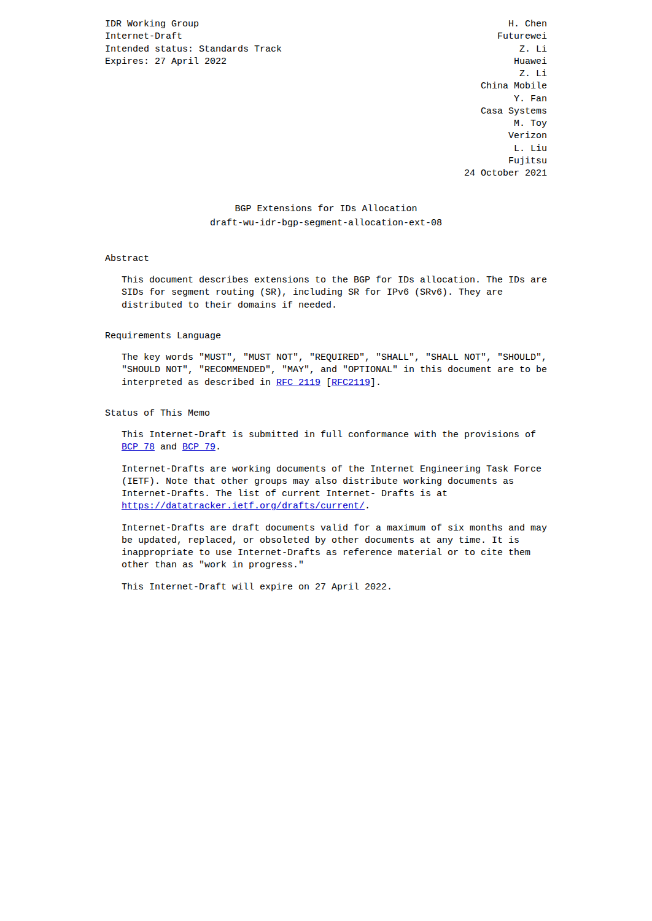| IDR Working Group | H. Chen |
| Internet-Draft | Futurewei |
| Intended status: Standards Track | Z. Li |
| Expires: 27 April 2022 | Huawei |
| | Z. Li |
| | China Mobile |
| | Y. Fan |
| | Casa Systems |
| | M. Toy |
| | Verizon |
| | L. Liu |
| | Fujitsu |
| | 24 October 2021 |
BGP Extensions for IDs Allocation
draft-wu-idr-bgp-segment-allocation-ext-08
Abstract
This document describes extensions to the BGP for IDs allocation. The IDs are SIDs for segment routing (SR), including SR for IPv6 (SRv6). They are distributed to their domains if needed.
Requirements Language
The key words "MUST", "MUST NOT", "REQUIRED", "SHALL", "SHALL NOT", "SHOULD", "SHOULD NOT", "RECOMMENDED", "MAY", and "OPTIONAL" in this document are to be interpreted as described in RFC 2119 [RFC2119].
Status of This Memo
This Internet-Draft is submitted in full conformance with the provisions of BCP 78 and BCP 79.
Internet-Drafts are working documents of the Internet Engineering Task Force (IETF). Note that other groups may also distribute working documents as Internet-Drafts. The list of current Internet- Drafts is at https://datatracker.ietf.org/drafts/current/.
Internet-Drafts are draft documents valid for a maximum of six months and may be updated, replaced, or obsoleted by other documents at any time. It is inappropriate to use Internet-Drafts as reference material or to cite them other than as "work in progress."
This Internet-Draft will expire on 27 April 2022.